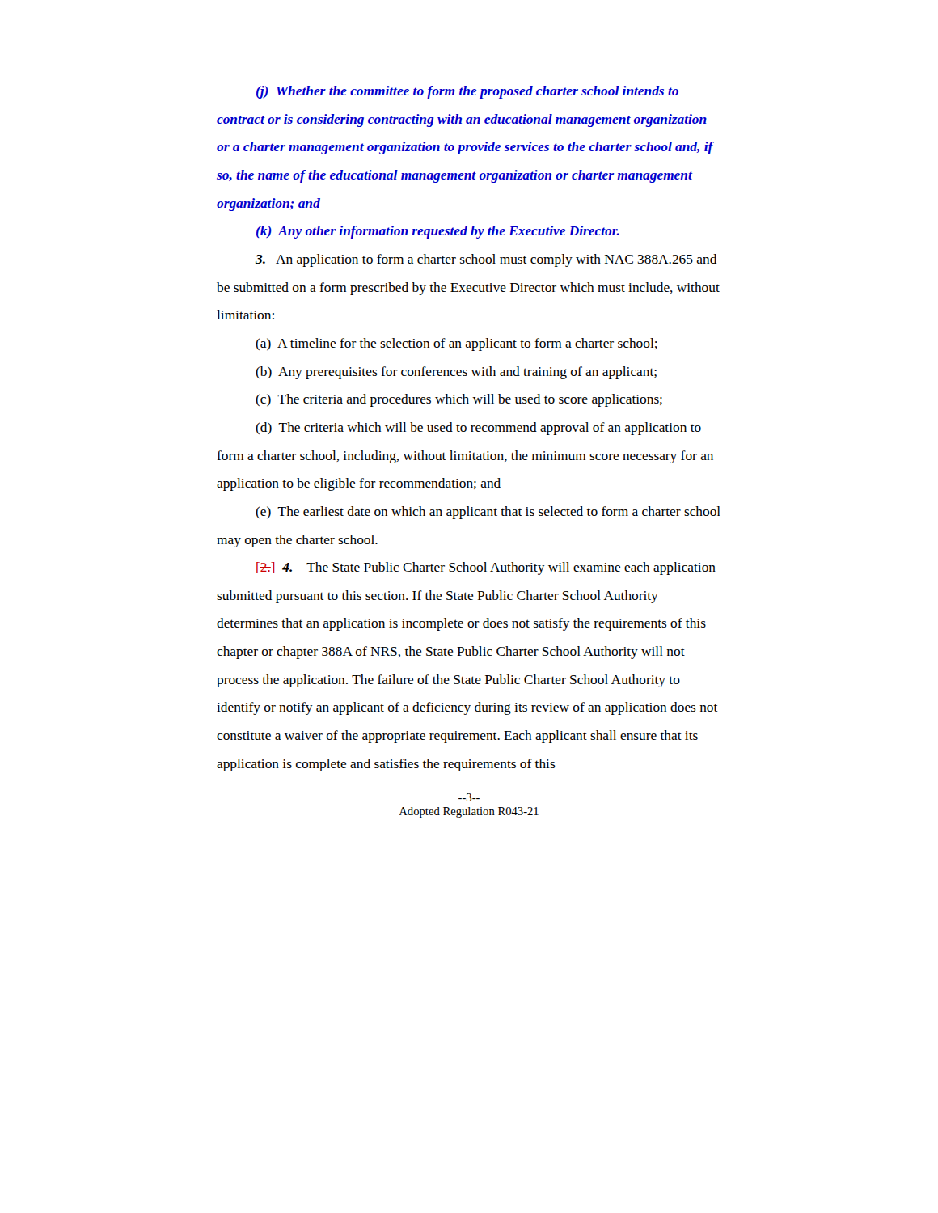(j) Whether the committee to form the proposed charter school intends to contract or is considering contracting with an educational management organization or a charter management organization to provide services to the charter school and, if so, the name of the educational management organization or charter management organization; and
(k) Any other information requested by the Executive Director.
3. An application to form a charter school must comply with NAC 388A.265 and be submitted on a form prescribed by the Executive Director which must include, without limitation:
(a) A timeline for the selection of an applicant to form a charter school;
(b) Any prerequisites for conferences with and training of an applicant;
(c) The criteria and procedures which will be used to score applications;
(d) The criteria which will be used to recommend approval of an application to form a charter school, including, without limitation, the minimum score necessary for an application to be eligible for recommendation; and
(e) The earliest date on which an applicant that is selected to form a charter school may open the charter school.
[2.] 4. The State Public Charter School Authority will examine each application submitted pursuant to this section. If the State Public Charter School Authority determines that an application is incomplete or does not satisfy the requirements of this chapter or chapter 388A of NRS, the State Public Charter School Authority will not process the application. The failure of the State Public Charter School Authority to identify or notify an applicant of a deficiency during its review of an application does not constitute a waiver of the appropriate requirement. Each applicant shall ensure that its application is complete and satisfies the requirements of this
--3--
Adopted Regulation R043-21